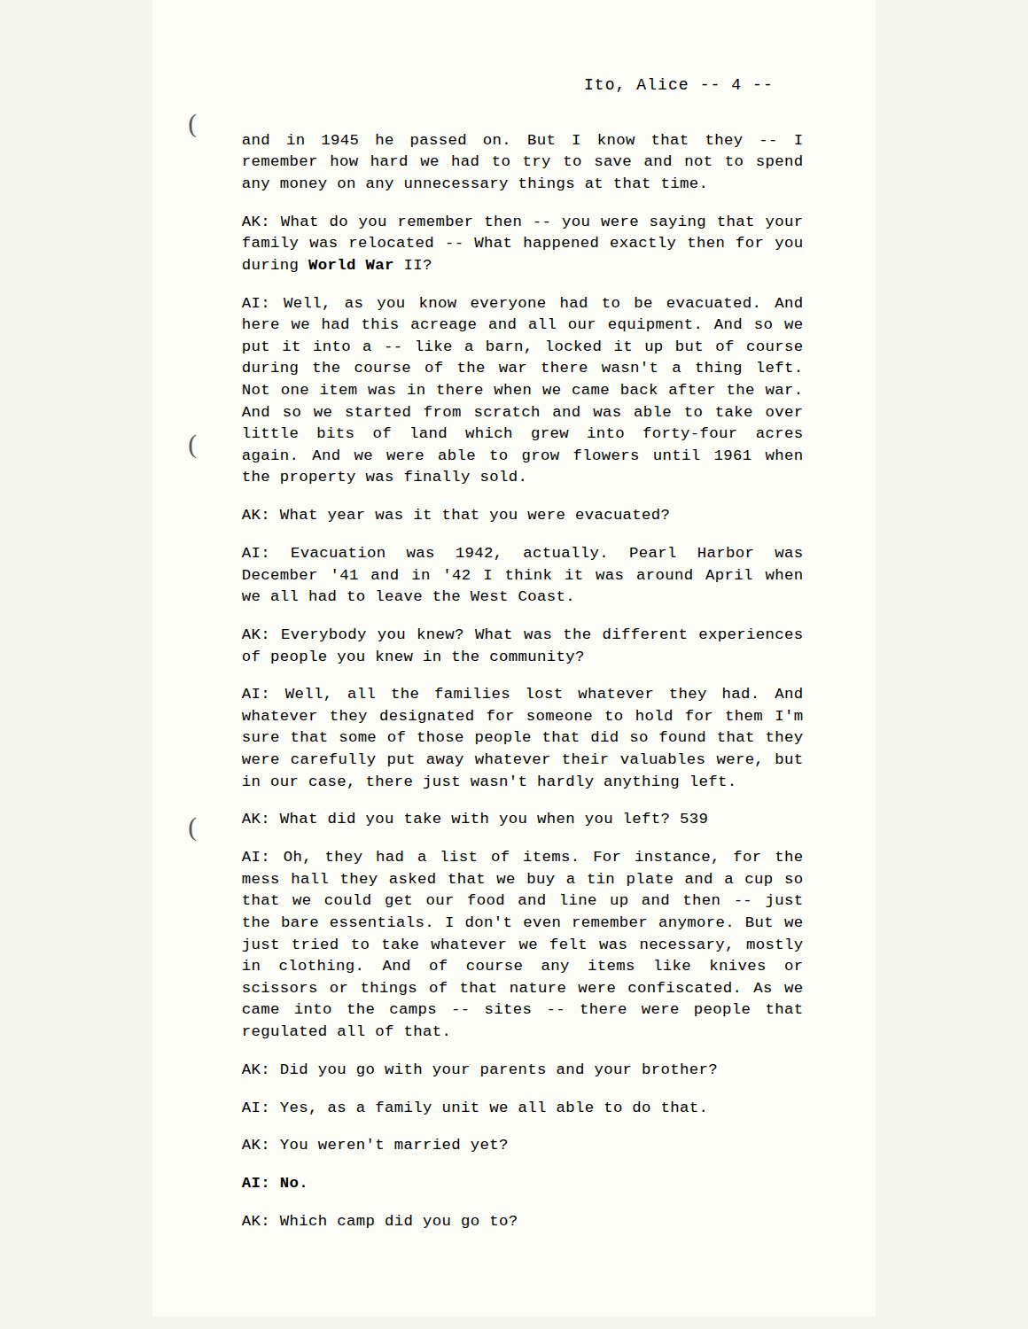( ( (
Ito, Alice -- 4 --
and in 1945 he passed on. But I know that they -- I remember how hard we had to try to save and not to spend any money on any unnecessary things at that time.
AK: What do you remember then -- you were saying that your family was relocated -- What happened exactly then for you during World War II?
AI: Well, as you know everyone had to be evacuated. And here we had this acreage and all our equipment. And so we put it into a -- like a barn, locked it up but of course during the course of the war there wasn't a thing left. Not one item was in there when we came back after the war. And so we started from scratch and was able to take over little bits of land which grew into forty-four acres again. And we were able to grow flowers until 1961 when the property was finally sold.
AK: What year was it that you were evacuated?
AI: Evacuation was 1942, actually. Pearl Harbor was December '41 and in '42 I think it was around April when we all had to leave the West Coast.
AK: Everybody you knew? What was the different experiences of people you knew in the community?
AI: Well, all the families lost whatever they had. And whatever they designated for someone to hold for them I'm sure that some of those people that did so found that they were carefully put away whatever their valuables were, but in our case, there just wasn't hardly anything left.
AK: What did you take with you when you left? 539
AI: Oh, they had a list of items. For instance, for the mess hall they asked that we buy a tin plate and a cup so that we could get our food and line up and then -- just the bare essentials. I don't even remember anymore. But we just tried to take whatever we felt was necessary, mostly in clothing. And of course any items like knives or scissors or things of that nature were confiscated. As we came into the camps -- sites -- there were people that regulated all of that.
AK: Did you go with your parents and your brother?
AI: Yes, as a family unit we all able to do that.
AK: You weren't married yet?
AI: No.
AK: Which camp did you go to?